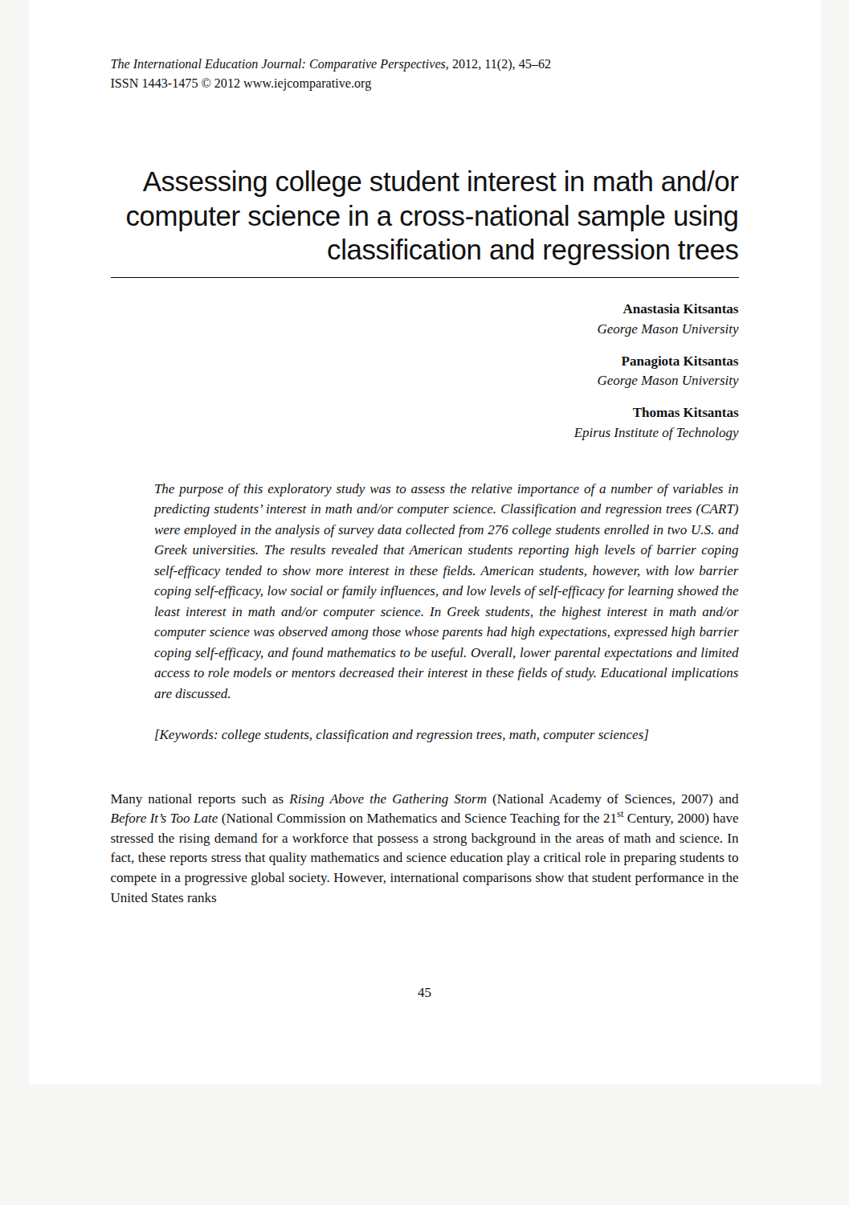The International Education Journal: Comparative Perspectives, 2012, 11(2), 45–62
ISSN 1443-1475 © 2012 www.iejcomparative.org
Assessing college student interest in math and/or computer science in a cross-national sample using classification and regression trees
Anastasia Kitsantas
George Mason University
Panagiota Kitsantas
George Mason University
Thomas Kitsantas
Epirus Institute of Technology
The purpose of this exploratory study was to assess the relative importance of a number of variables in predicting students’ interest in math and/or computer science. Classification and regression trees (CART) were employed in the analysis of survey data collected from 276 college students enrolled in two U.S. and Greek universities. The results revealed that American students reporting high levels of barrier coping self-efficacy tended to show more interest in these fields. American students, however, with low barrier coping self-efficacy, low social or family influences, and low levels of self-efficacy for learning showed the least interest in math and/or computer science. In Greek students, the highest interest in math and/or computer science was observed among those whose parents had high expectations, expressed high barrier coping self-efficacy, and found mathematics to be useful. Overall, lower parental expectations and limited access to role models or mentors decreased their interest in these fields of study. Educational implications are discussed.
[Keywords: college students, classification and regression trees, math, computer sciences]
Many national reports such as Rising Above the Gathering Storm (National Academy of Sciences, 2007) and Before It’s Too Late (National Commission on Mathematics and Science Teaching for the 21st Century, 2000) have stressed the rising demand for a workforce that possess a strong background in the areas of math and science. In fact, these reports stress that quality mathematics and science education play a critical role in preparing students to compete in a progressive global society. However, international comparisons show that student performance in the United States ranks
45